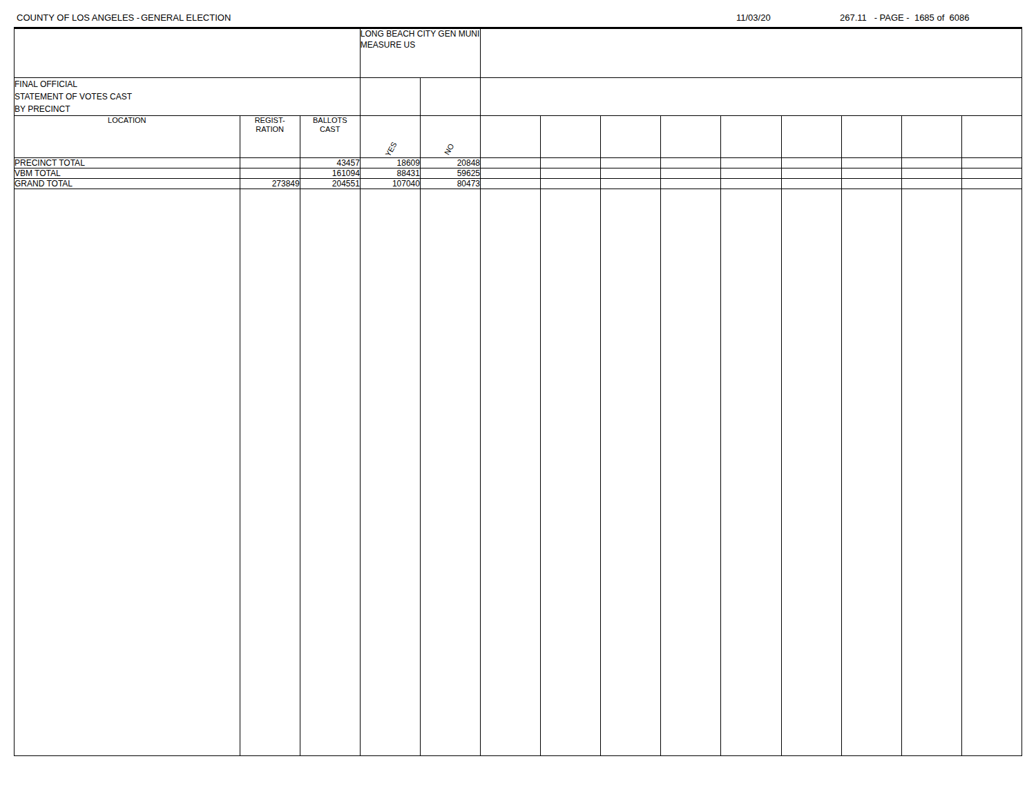COUNTY OF LOS ANGELES -
GENERAL ELECTION
11/03/20
267.11 - PAGE - 1685 of 6086
| | LONG BEACH CITY GEN MUNI MEASURE US | |
| FINAL OFFICIAL STATEMENT OF VOTES CAST BY PRECINCT | | | |
| LOCATION | REGIST- RATION | BALLOTS CAST | YES | NO | | | | | | | | | |
| PRECINCT TOTAL | | 43457 | 18609 | 20848 | | | | | | | | | |
| VBM TOTAL | | 161094 | 88431 | 59625 | | | | | | | | | |
| GRAND TOTAL | 273849 | 204551 | 107040 | 80473 | | | | | | | | | |